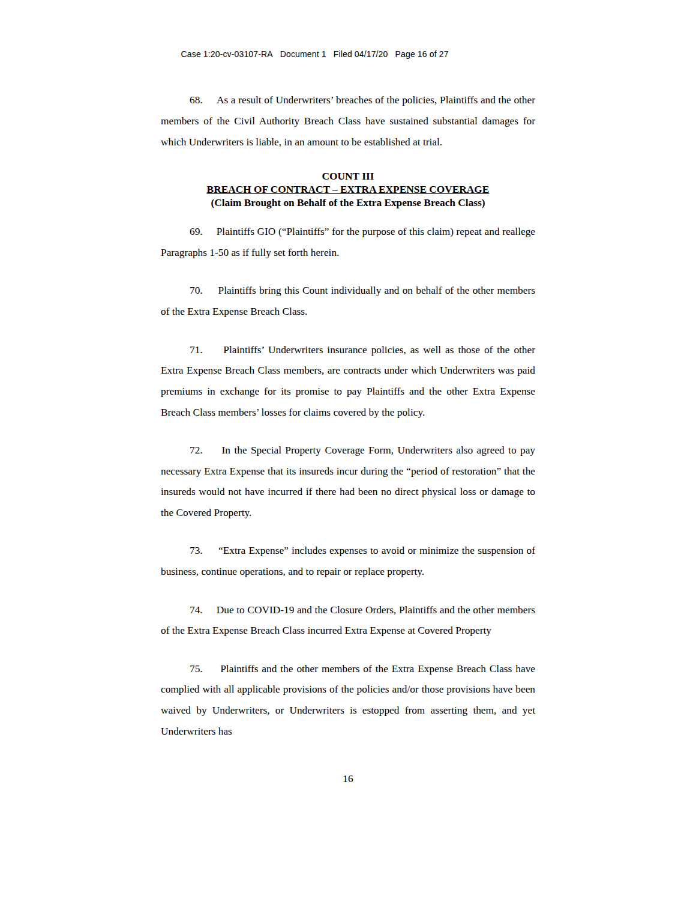Case 1:20-cv-03107-RA Document 1 Filed 04/17/20 Page 16 of 27
68. As a result of Underwriters’ breaches of the policies, Plaintiffs and the other members of the Civil Authority Breach Class have sustained substantial damages for which Underwriters is liable, in an amount to be established at trial.
COUNT III
BREACH OF CONTRACT – EXTRA EXPENSE COVERAGE
(Claim Brought on Behalf of the Extra Expense Breach Class)
69. Plaintiffs GIO (“Plaintiffs” for the purpose of this claim) repeat and reallege Paragraphs 1-50 as if fully set forth herein.
70. Plaintiffs bring this Count individually and on behalf of the other members of the Extra Expense Breach Class.
71. Plaintiffs’ Underwriters insurance policies, as well as those of the other Extra Expense Breach Class members, are contracts under which Underwriters was paid premiums in exchange for its promise to pay Plaintiffs and the other Extra Expense Breach Class members’ losses for claims covered by the policy.
72. In the Special Property Coverage Form, Underwriters also agreed to pay necessary Extra Expense that its insureds incur during the “period of restoration” that the insureds would not have incurred if there had been no direct physical loss or damage to the Covered Property.
73. “Extra Expense” includes expenses to avoid or minimize the suspension of business, continue operations, and to repair or replace property.
74. Due to COVID-19 and the Closure Orders, Plaintiffs and the other members of the Extra Expense Breach Class incurred Extra Expense at Covered Property
75. Plaintiffs and the other members of the Extra Expense Breach Class have complied with all applicable provisions of the policies and/or those provisions have been waived by Underwriters, or Underwriters is estopped from asserting them, and yet Underwriters has
16